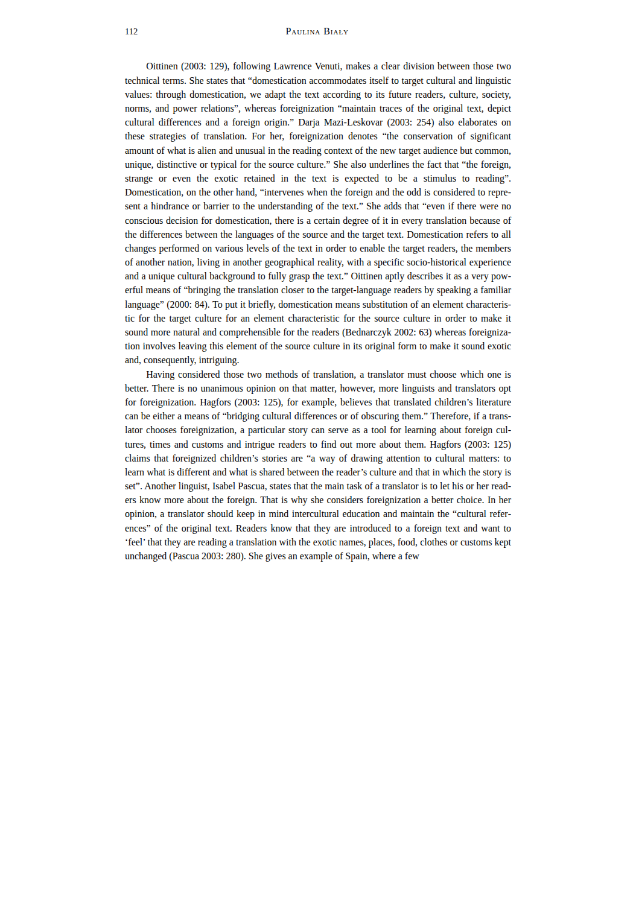112 Paulina Biały
Oittinen (2003: 129), following Lawrence Venuti, makes a clear division between those two technical terms. She states that “domestication accommodates itself to target cultural and linguistic values: through domestication, we adapt the text according to its future readers, culture, society, norms, and power relations”, whereas foreignization “maintain traces of the original text, depict cultural differences and a foreign origin.” Darja Mazi-Leskovar (2003: 254) also elaborates on these strategies of translation. For her, foreignization denotes “the conservation of significant amount of what is alien and unusual in the reading context of the new target audience but common, unique, distinctive or typical for the source culture.” She also underlines the fact that “the foreign, strange or even the exotic retained in the text is expected to be a stimulus to reading”. Domestication, on the other hand, “intervenes when the foreign and the odd is considered to represent a hindrance or barrier to the understanding of the text.” She adds that “even if there were no conscious decision for domestication, there is a certain degree of it in every translation because of the differences between the languages of the source and the target text. Domestication refers to all changes performed on various levels of the text in order to enable the target readers, the members of another nation, living in another geographical reality, with a specific socio-historical experience and a unique cultural background to fully grasp the text.” Oittinen aptly describes it as a very powerful means of “bringing the translation closer to the target-language readers by speaking a familiar language” (2000: 84). To put it briefly, domestication means substitution of an element characteristic for the target culture for an element characteristic for the source culture in order to make it sound more natural and comprehensible for the readers (Bednarczyk 2002: 63) whereas foreignization involves leaving this element of the source culture in its original form to make it sound exotic and, consequently, intriguing.
Having considered those two methods of translation, a translator must choose which one is better. There is no unanimous opinion on that matter, however, more linguists and translators opt for foreignization. Hagfors (2003: 125), for example, believes that translated children’s literature can be either a means of “bridging cultural differences or of obscuring them.” Therefore, if a translator chooses foreignization, a particular story can serve as a tool for learning about foreign cultures, times and customs and intrigue readers to find out more about them. Hagfors (2003: 125) claims that foreignized children’s stories are “a way of drawing attention to cultural matters: to learn what is different and what is shared between the reader’s culture and that in which the story is set”. Another linguist, Isabel Pascua, states that the main task of a translator is to let his or her readers know more about the foreign. That is why she considers foreignization a better choice. In her opinion, a translator should keep in mind intercultural education and maintain the “cultural references” of the original text. Readers know that they are introduced to a foreign text and want to ‘feel’ that they are reading a translation with the exotic names, places, food, clothes or customs kept unchanged (Pascua 2003: 280). She gives an example of Spain, where a few